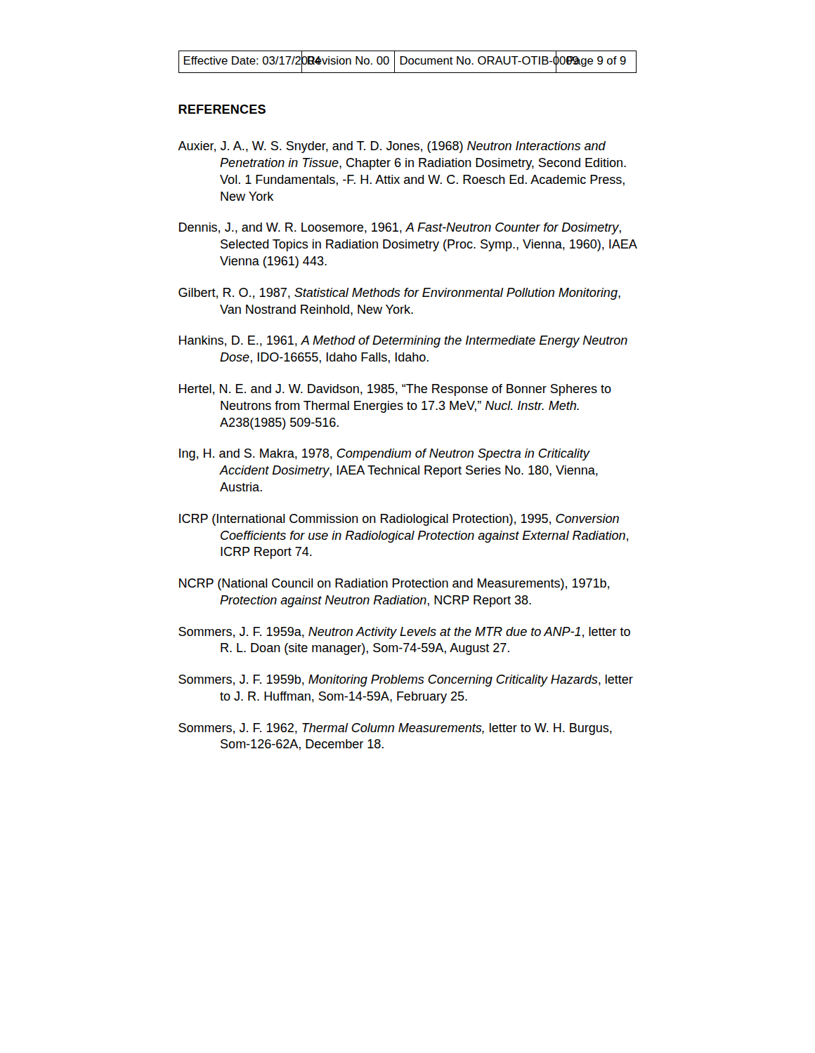| Effective Date: 03/17/2004 | Revision No. 00 | Document No. ORAUT-OTIB-0009 | Page 9 of 9 |
REFERENCES
Auxier, J. A., W. S. Snyder, and T. D. Jones, (1968) Neutron Interactions and Penetration in Tissue, Chapter 6 in Radiation Dosimetry, Second Edition. Vol. 1 Fundamentals, -F. H. Attix and W. C. Roesch Ed. Academic Press, New York
Dennis, J., and W. R. Loosemore, 1961, A Fast-Neutron Counter for Dosimetry, Selected Topics in Radiation Dosimetry (Proc. Symp., Vienna, 1960), IAEA Vienna (1961) 443.
Gilbert, R. O., 1987, Statistical Methods for Environmental Pollution Monitoring, Van Nostrand Reinhold, New York.
Hankins, D. E., 1961, A Method of Determining the Intermediate Energy Neutron Dose, IDO-16655, Idaho Falls, Idaho.
Hertel, N. E. and J. W. Davidson, 1985, “The Response of Bonner Spheres to Neutrons from Thermal Energies to 17.3 MeV,” Nucl. Instr. Meth. A238(1985) 509-516.
Ing, H. and S. Makra, 1978, Compendium of Neutron Spectra in Criticality Accident Dosimetry, IAEA Technical Report Series No. 180, Vienna, Austria.
ICRP (International Commission on Radiological Protection), 1995, Conversion Coefficients for use in Radiological Protection against External Radiation, ICRP Report 74.
NCRP (National Council on Radiation Protection and Measurements), 1971b, Protection against Neutron Radiation, NCRP Report 38.
Sommers, J. F. 1959a, Neutron Activity Levels at the MTR due to ANP-1, letter to R. L. Doan (site manager), Som-74-59A, August 27.
Sommers, J. F. 1959b, Monitoring Problems Concerning Criticality Hazards, letter to J. R. Huffman, Som-14-59A, February 25.
Sommers, J. F. 1962, Thermal Column Measurements, letter to W. H. Burgus, Som-126-62A, December 18.